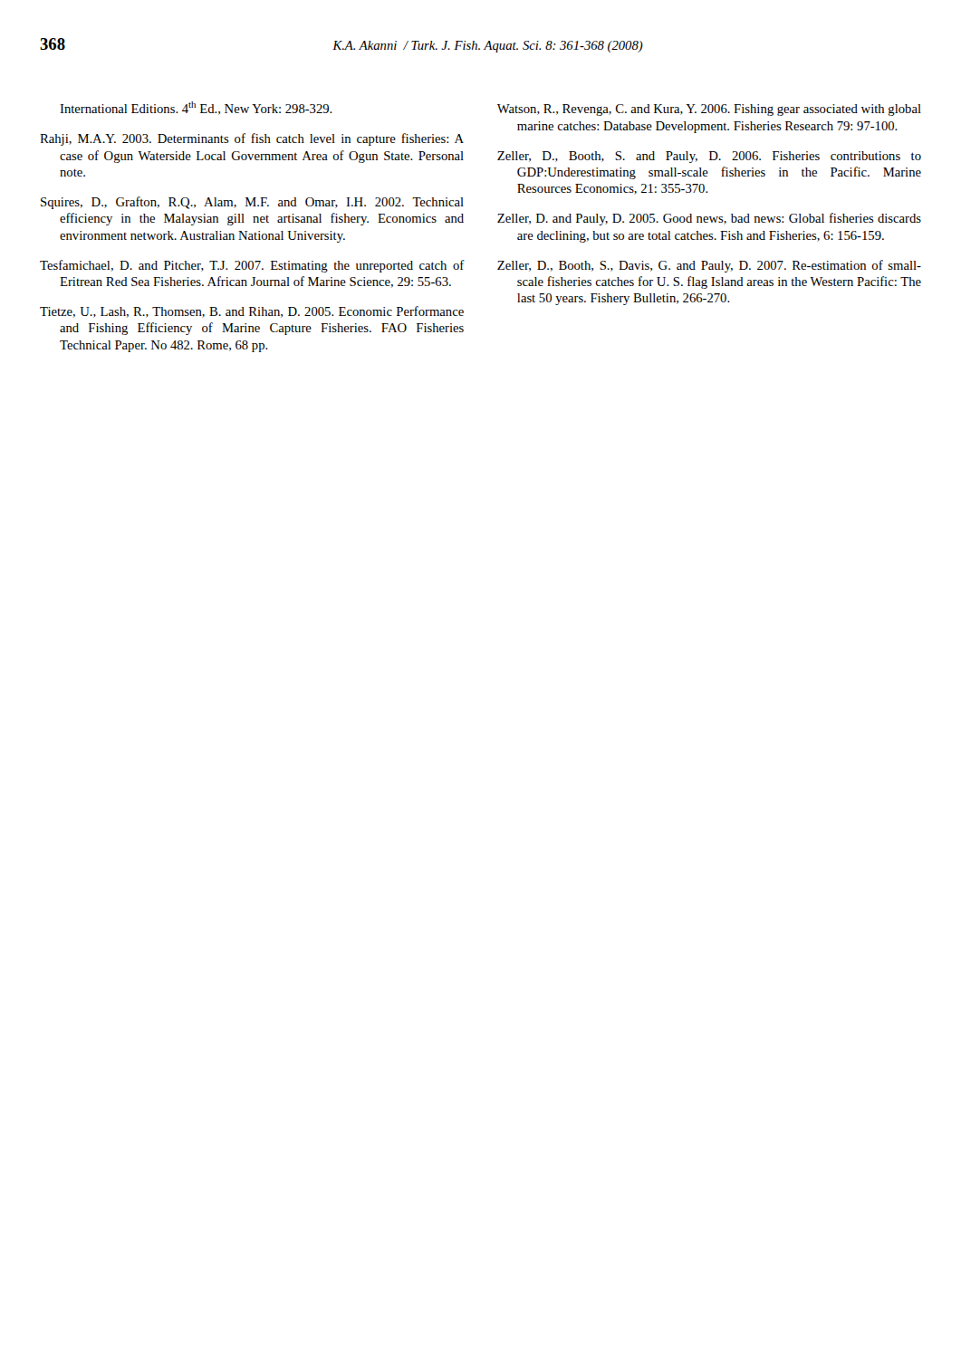368 K.A. Akanni / Turk. J. Fish. Aquat. Sci. 8: 361-368 (2008)
International Editions. 4th Ed., New York: 298-329.
Rahji, M.A.Y. 2003. Determinants of fish catch level in capture fisheries: A case of Ogun Waterside Local Government Area of Ogun State. Personal note.
Squires, D., Grafton, R.Q., Alam, M.F. and Omar, I.H. 2002. Technical efficiency in the Malaysian gill net artisanal fishery. Economics and environment network. Australian National University.
Tesfamichael, D. and Pitcher, T.J. 2007. Estimating the unreported catch of Eritrean Red Sea Fisheries. African Journal of Marine Science, 29: 55-63.
Tietze, U., Lash, R., Thomsen, B. and Rihan, D. 2005. Economic Performance and Fishing Efficiency of Marine Capture Fisheries. FAO Fisheries Technical Paper. No 482. Rome, 68 pp.
Watson, R., Revenga, C. and Kura, Y. 2006. Fishing gear associated with global marine catches: Database Development. Fisheries Research 79: 97-100.
Zeller, D., Booth, S. and Pauly, D. 2006. Fisheries contributions to GDP:Underestimating small-scale fisheries in the Pacific. Marine Resources Economics, 21: 355-370.
Zeller, D. and Pauly, D. 2005. Good news, bad news: Global fisheries discards are declining, but so are total catches. Fish and Fisheries, 6: 156-159.
Zeller, D., Booth, S., Davis, G. and Pauly, D. 2007. Re-estimation of small-scale fisheries catches for U. S. flag Island areas in the Western Pacific: The last 50 years. Fishery Bulletin, 266-270.